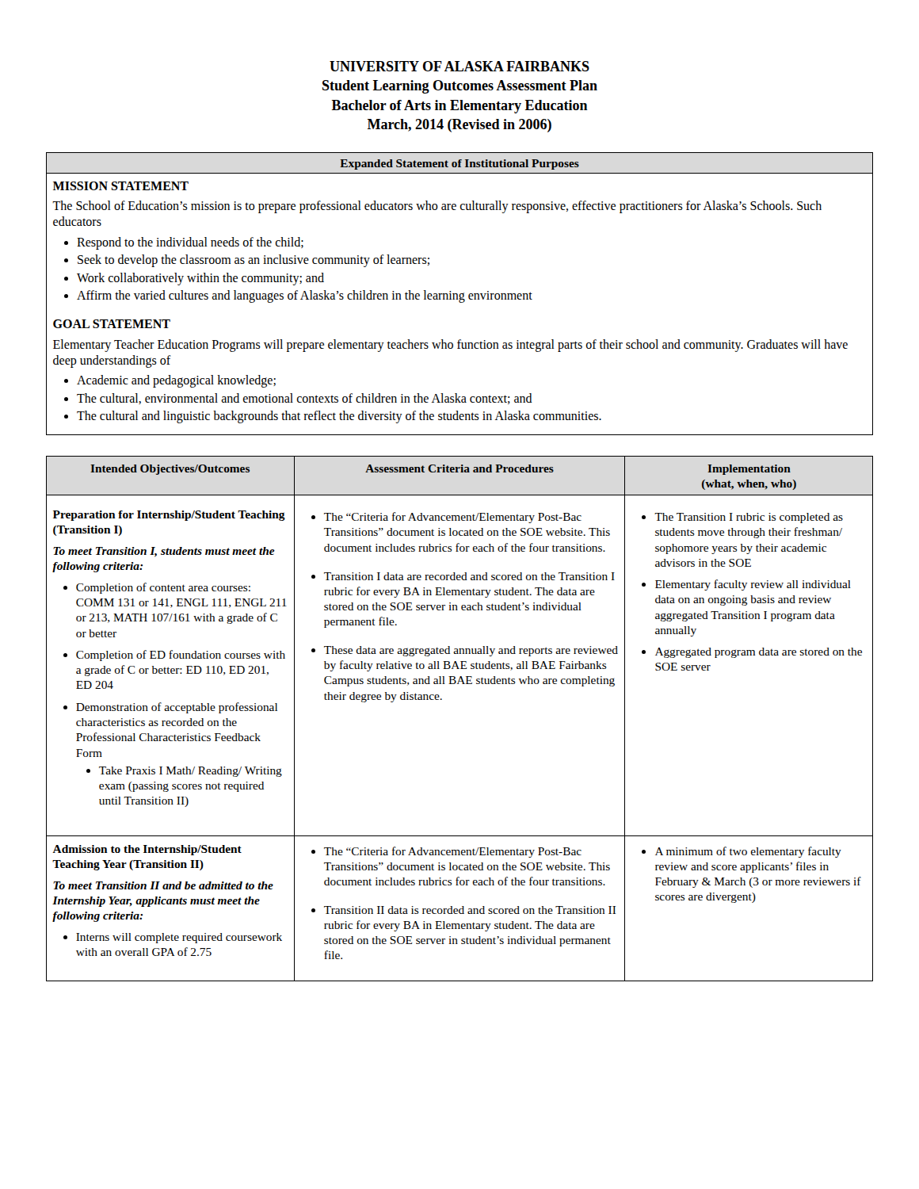UNIVERSITY OF ALASKA FAIRBANKS
Student Learning Outcomes Assessment Plan
Bachelor of Arts in Elementary Education
March, 2014 (Revised in 2006)
| Expanded Statement of Institutional Purposes |
| --- |
| MISSION STATEMENT The School of Education’s mission is to prepare professional educators who are culturally responsive, effective practitioners for Alaska’s Schools. Such educators Respond to the individual needs of the child; Seek to develop the classroom as an inclusive community of learners; Work collaboratively within the community; and Affirm the varied cultures and languages of Alaska’s children in the learning environment GOAL STATEMENT Elementary Teacher Education Programs will prepare elementary teachers who function as integral parts of their school and community. Graduates will have deep understandings of Academic and pedagogical knowledge; The cultural, environmental and emotional contexts of children in the Alaska context; and The cultural and linguistic backgrounds that reflect the diversity of the students in Alaska communities. |
| Intended Objectives/Outcomes | Assessment Criteria and Procedures | Implementation (what, when, who) |
| --- | --- | --- |
| Preparation for Internship/Student Teaching (Transition I) To meet Transition I, students must meet the following criteria: Completion of content area courses: COMM 131 or 141, ENGL 111, ENGL 211 or 213, MATH 107/161 with a grade of C or better Completion of ED foundation courses with a grade of C or better: ED 110, ED 201, ED 204 Demonstration of acceptable professional characteristics as recorded on the Professional Characteristics Feedback Form Take Praxis I Math/ Reading/ Writing exam (passing scores not required until Transition II) | The “Criteria for Advancement/Elementary Post-Bac Transitions” document is located on the SOE website. This document includes rubrics for each of the four transitions. Transition I data are recorded and scored on the Transition I rubric for every BA in Elementary student. The data are stored on the SOE server in each student’s individual permanent file. These data are aggregated annually and reports are reviewed by faculty relative to all BAE students, all BAE Fairbanks Campus students, and all BAE students who are completing their degree by distance. | The Transition I rubric is completed as students move through their freshman/ sophomore years by their academic advisors in the SOE Elementary faculty review all individual data on an ongoing basis and review aggregated Transition I program data annually Aggregated program data are stored on the SOE server |
| Admission to the Internship/Student Teaching Year (Transition II) To meet Transition II and be admitted to the Internship Year, applicants must meet the following criteria: Interns will complete required coursework with an overall GPA of 2.75 | The “Criteria for Advancement/Elementary Post-Bac Transitions” document is located on the SOE website. This document includes rubrics for each of the four transitions. Transition II data is recorded and scored on the Transition II rubric for every BA in Elementary student. The data are stored on the SOE server in student’s individual permanent file. | A minimum of two elementary faculty review and score applicants’ files in February & March (3 or more reviewers if scores are divergent) |